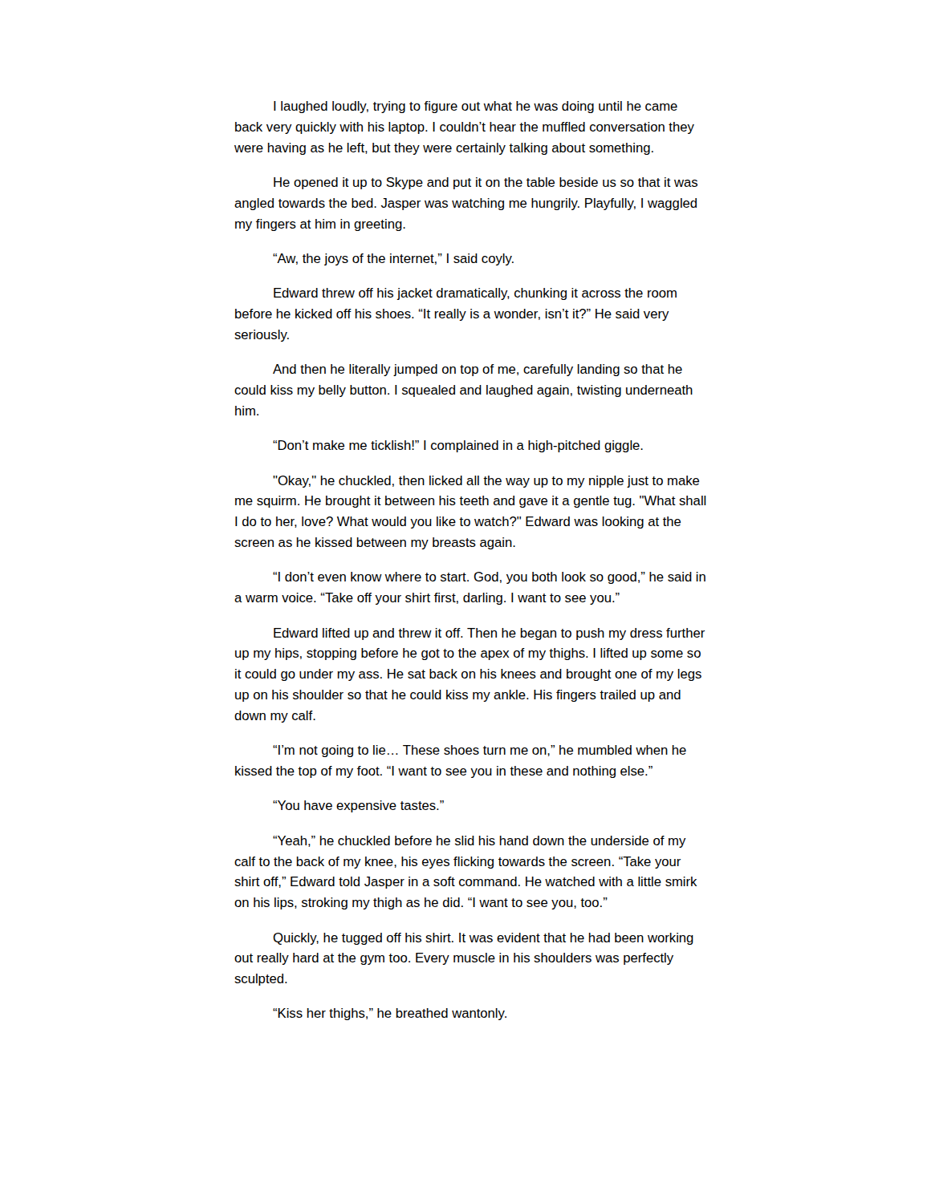I laughed loudly, trying to figure out what he was doing until he came back very quickly with his laptop. I couldn’t hear the muffled conversation they were having as he left, but they were certainly talking about something.
He opened it up to Skype and put it on the table beside us so that it was angled towards the bed. Jasper was watching me hungrily. Playfully, I waggled my fingers at him in greeting.
“Aw, the joys of the internet,” I said coyly.
Edward threw off his jacket dramatically, chunking it across the room before he kicked off his shoes. “It really is a wonder, isn’t it?” He said very seriously.
And then he literally jumped on top of me, carefully landing so that he could kiss my belly button. I squealed and laughed again, twisting underneath him.
“Don’t make me ticklish!” I complained in a high-pitched giggle.
"Okay," he chuckled, then licked all the way up to my nipple just to make me squirm. He brought it between his teeth and gave it a gentle tug. "What shall I do to her, love? What would you like to watch?" Edward was looking at the screen as he kissed between my breasts again.
“I don’t even know where to start. God, you both look so good,” he said in a warm voice. “Take off your shirt first, darling. I want to see you.”
Edward lifted up and threw it off. Then he began to push my dress further up my hips, stopping before he got to the apex of my thighs. I lifted up some so it could go under my ass. He sat back on his knees and brought one of my legs up on his shoulder so that he could kiss my ankle. His fingers trailed up and down my calf.
“I’m not going to lie… These shoes turn me on,” he mumbled when he kissed the top of my foot. “I want to see you in these and nothing else.”
“You have expensive tastes.”
“Yeah,” he chuckled before he slid his hand down the underside of my calf to the back of my knee, his eyes flicking towards the screen. “Take your shirt off,” Edward told Jasper in a soft command. He watched with a little smirk on his lips, stroking my thigh as he did. “I want to see you, too.”
Quickly, he tugged off his shirt. It was evident that he had been working out really hard at the gym too. Every muscle in his shoulders was perfectly sculpted.
“Kiss her thighs,” he breathed wantonly.